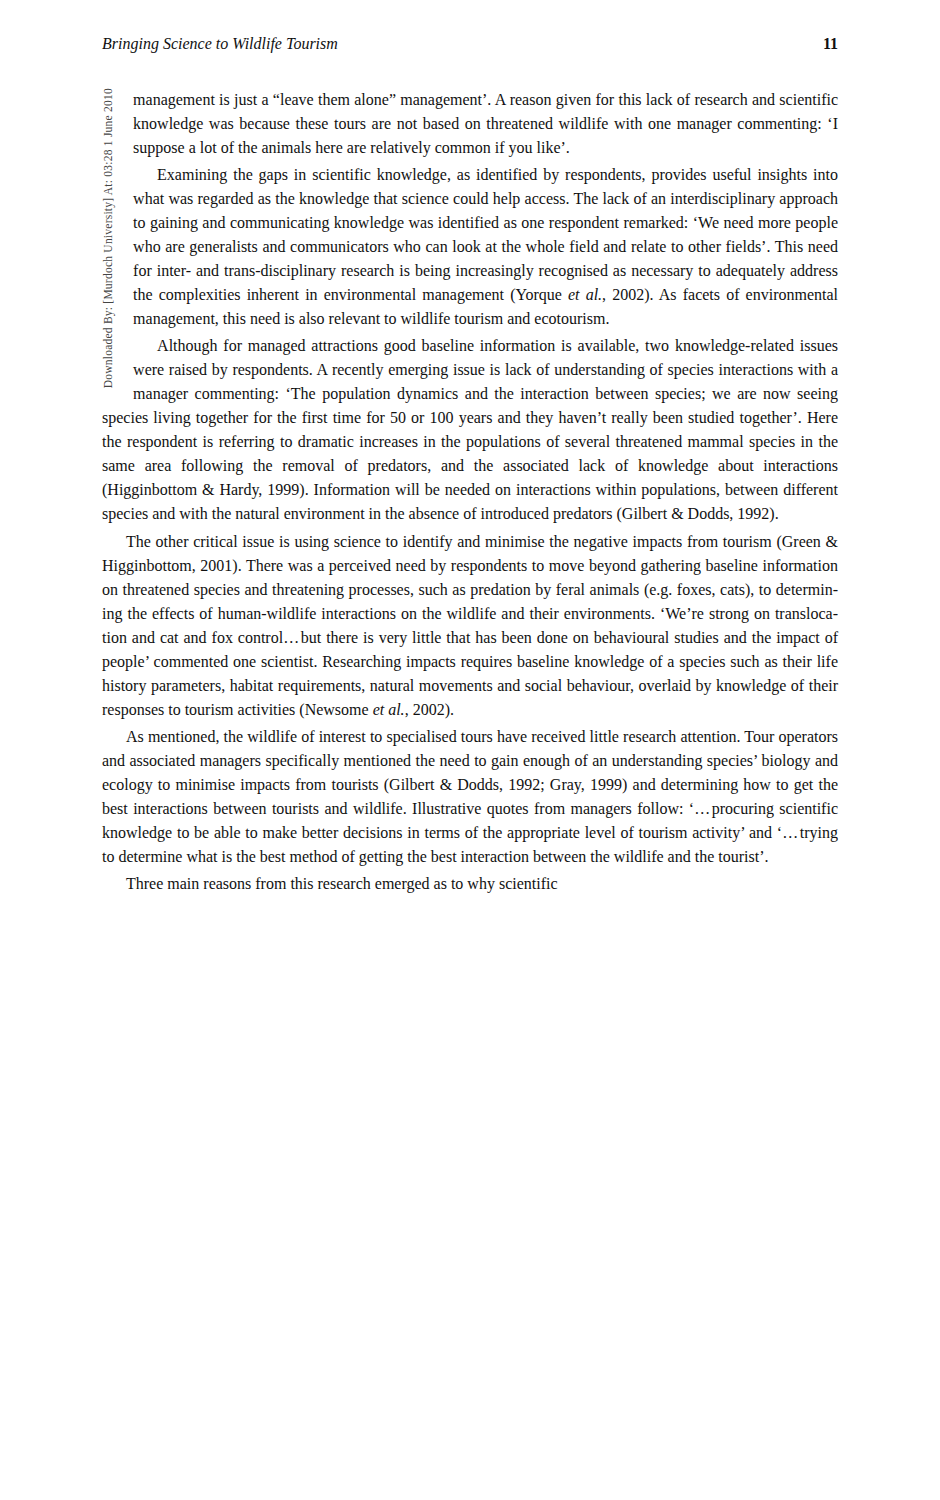Bringing Science to Wildlife Tourism
11
Downloaded By: [Murdoch University] At: 03:28 1 June 2010
management is just a “leave them alone” management’. A reason given for this lack of research and scientific knowledge was because these tours are not based on threatened wildlife with one manager commenting: ‘I suppose a lot of the animals here are relatively common if you like’.
Examining the gaps in scientific knowledge, as identified by respondents, provides useful insights into what was regarded as the knowledge that science could help access. The lack of an interdisciplinary approach to gaining and communicating knowledge was identified as one respondent remarked: ‘We need more people who are generalists and communicators who can look at the whole field and relate to other fields’. This need for inter- and trans-disciplinary research is being increasingly recognised as necessary to adequately address the complexities inherent in environmental management (Yorque et al., 2002). As facets of environmental management, this need is also relevant to wildlife tourism and ecotourism.
Although for managed attractions good baseline information is available, two knowledge-related issues were raised by respondents. A recently emerging issue is lack of understanding of species interactions with a manager commenting: ‘The population dynamics and the interaction between species; we are now seeing species living together for the first time for 50 or 100 years and they haven’t really been studied together’. Here the respondent is referring to dramatic increases in the populations of several threatened mammal species in the same area following the removal of predators, and the associated lack of knowledge about interactions (Higginbottom & Hardy, 1999). Information will be needed on interactions within populations, between different species and with the natural environment in the absence of introduced predators (Gilbert & Dodds, 1992).
The other critical issue is using science to identify and minimise the negative impacts from tourism (Green & Higginbottom, 2001). There was a perceived need by respondents to move beyond gathering baseline information on threatened species and threatening processes, such as predation by feral animals (e.g. foxes, cats), to determining the effects of human-wildlife interactions on the wildlife and their environments. ‘We’re strong on translocation and cat and fox control…but there is very little that has been done on behavioural studies and the impact of people’ commented one scientist. Researching impacts requires baseline knowledge of a species such as their life history parameters, habitat requirements, natural movements and social behaviour, overlaid by knowledge of their responses to tourism activities (Newsome et al., 2002).
As mentioned, the wildlife of interest to specialised tours have received little research attention. Tour operators and associated managers specifically mentioned the need to gain enough of an understanding species’ biology and ecology to minimise impacts from tourists (Gilbert & Dodds, 1992; Gray, 1999) and determining how to get the best interactions between tourists and wildlife. Illustrative quotes from managers follow: ‘…procuring scientific knowledge to be able to make better decisions in terms of the appropriate level of tourism activity’ and ‘…trying to determine what is the best method of getting the best interaction between the wildlife and the tourist’.
Three main reasons from this research emerged as to why scientific